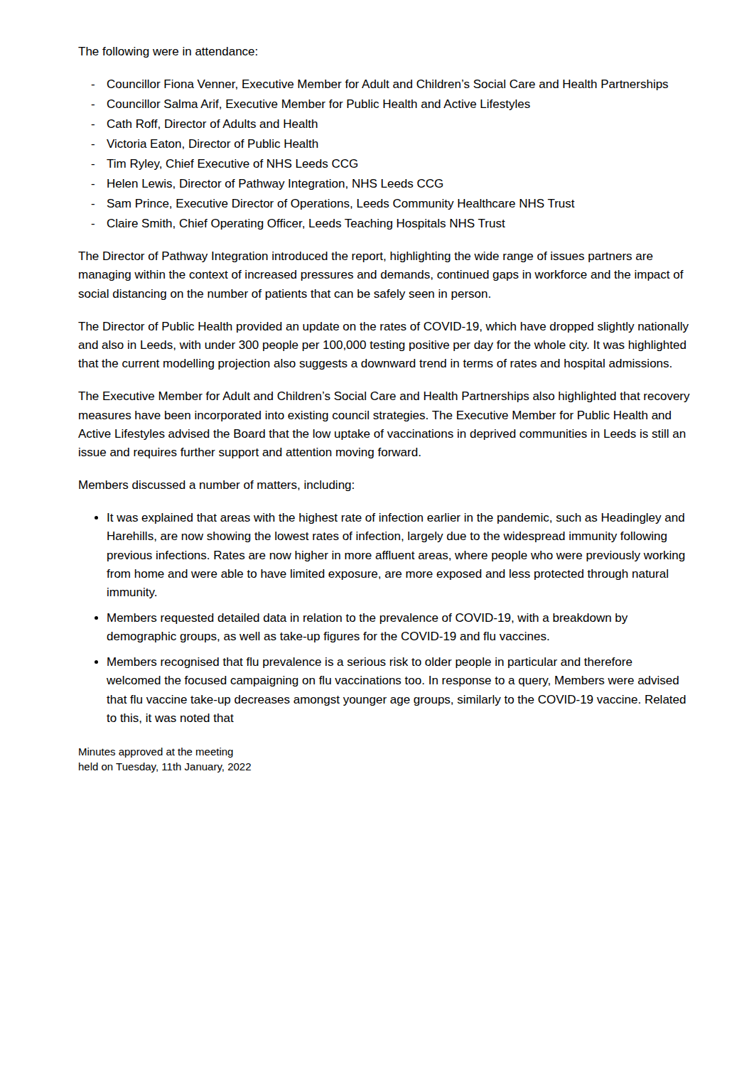The following were in attendance:
Councillor Fiona Venner, Executive Member for Adult and Children’s Social Care and Health Partnerships
Councillor Salma Arif, Executive Member for Public Health and Active Lifestyles
Cath Roff, Director of Adults and Health
Victoria Eaton, Director of Public Health
Tim Ryley, Chief Executive of NHS Leeds CCG
Helen Lewis, Director of Pathway Integration, NHS Leeds CCG
Sam Prince, Executive Director of Operations, Leeds Community Healthcare NHS Trust
Claire Smith, Chief Operating Officer, Leeds Teaching Hospitals NHS Trust
The Director of Pathway Integration introduced the report, highlighting the wide range of issues partners are managing within the context of increased pressures and demands, continued gaps in workforce and the impact of social distancing on the number of patients that can be safely seen in person.
The Director of Public Health provided an update on the rates of COVID-19, which have dropped slightly nationally and also in Leeds, with under 300 people per 100,000 testing positive per day for the whole city. It was highlighted that the current modelling projection also suggests a downward trend in terms of rates and hospital admissions.
The Executive Member for Adult and Children’s Social Care and Health Partnerships also highlighted that recovery measures have been incorporated into existing council strategies. The Executive Member for Public Health and Active Lifestyles advised the Board that the low uptake of vaccinations in deprived communities in Leeds is still an issue and requires further support and attention moving forward.
Members discussed a number of matters, including:
It was explained that areas with the highest rate of infection earlier in the pandemic, such as Headingley and Harehills, are now showing the lowest rates of infection, largely due to the widespread immunity following previous infections. Rates are now higher in more affluent areas, where people who were previously working from home and were able to have limited exposure, are more exposed and less protected through natural immunity.
Members requested detailed data in relation to the prevalence of COVID-19, with a breakdown by demographic groups, as well as take-up figures for the COVID-19 and flu vaccines.
Members recognised that flu prevalence is a serious risk to older people in particular and therefore welcomed the focused campaigning on flu vaccinations too. In response to a query, Members were advised that flu vaccine take-up decreases amongst younger age groups, similarly to the COVID-19 vaccine. Related to this, it was noted that
Minutes approved at the meeting
held on Tuesday, 11th January, 2022